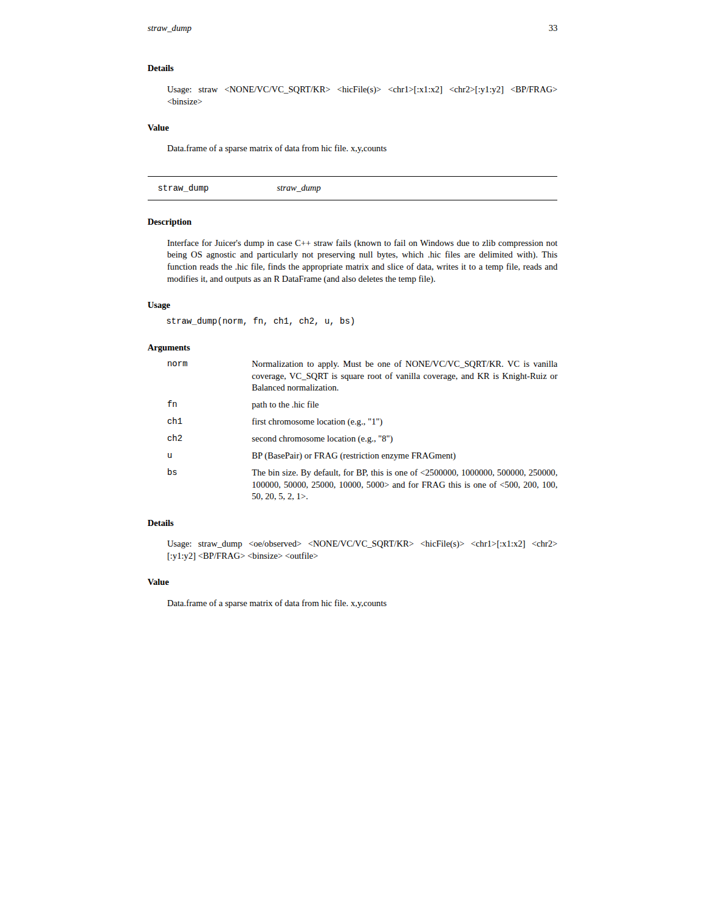straw_dump 33
Details
Usage: straw <NONE/VC/VC_SQRT/KR> <hicFile(s)> <chr1>[:x1:x2] <chr2>[:y1:y2] <BP/FRAG> <binsize>
Value
Data.frame of a sparse matrix of data from hic file. x,y,counts
straw_dump straw_dump
Description
Interface for Juicer's dump in case C++ straw fails (known to fail on Windows due to zlib compression not being OS agnostic and particularly not preserving null bytes, which .hic files are delimited with). This function reads the .hic file, finds the appropriate matrix and slice of data, writes it to a temp file, reads and modifies it, and outputs as an R DataFrame (and also deletes the temp file).
Usage
straw_dump(norm, fn, ch1, ch2, u, bs)
Arguments
norm
Normalization to apply. Must be one of NONE/VC/VC_SQRT/KR. VC is vanilla coverage, VC_SQRT is square root of vanilla coverage, and KR is Knight-Ruiz or Balanced normalization.
fn
path to the .hic file
ch1
first chromosome location (e.g., "1")
ch2
second chromosome location (e.g., "8")
u
BP (BasePair) or FRAG (restriction enzyme FRAGment)
bs
The bin size. By default, for BP, this is one of <2500000, 1000000, 500000, 250000, 100000, 50000, 25000, 10000, 5000> and for FRAG this is one of <500, 200, 100, 50, 20, 5, 2, 1>.
Details
Usage: straw_dump <oe/observed> <NONE/VC/VC_SQRT/KR> <hicFile(s)> <chr1>[:x1:x2] <chr2>[:y1:y2] <BP/FRAG> <binsize> <outfile>
Value
Data.frame of a sparse matrix of data from hic file. x,y,counts